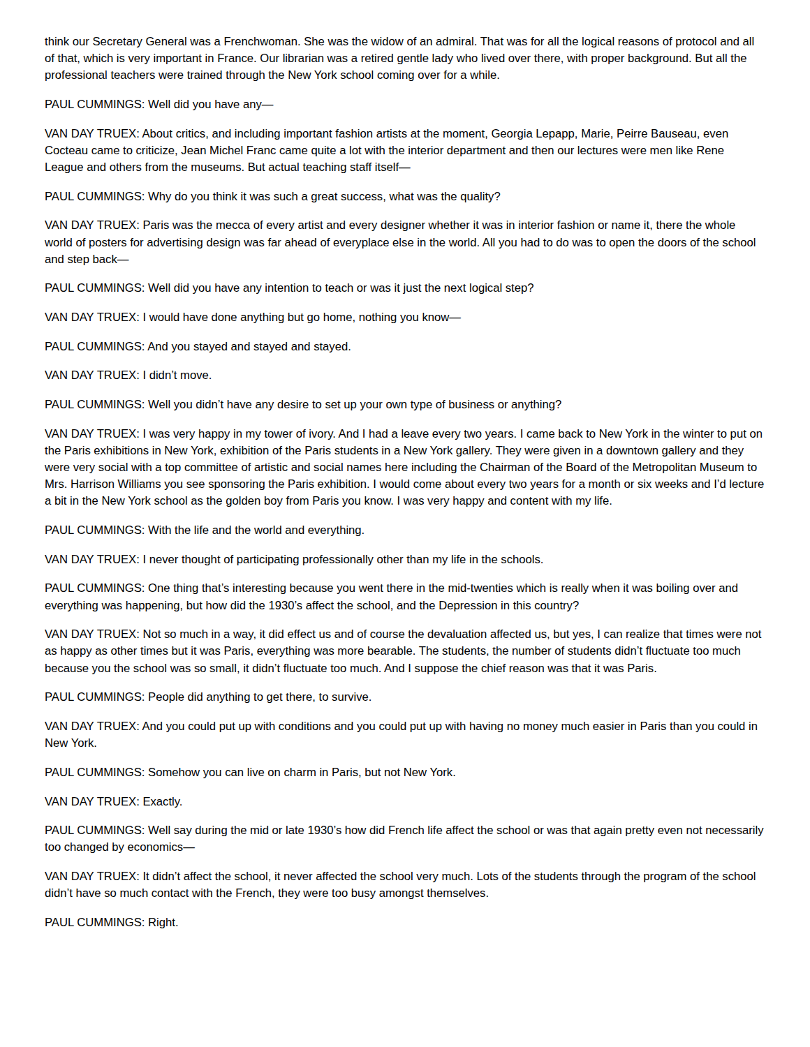think our Secretary General was a Frenchwoman. She was the widow of an admiral. That was for all the logical reasons of protocol and all of that, which is very important in France. Our librarian was a retired gentle lady who lived over there, with proper background. But all the professional teachers were trained through the New York school coming over for a while.
PAUL CUMMINGS: Well did you have any—
VAN DAY TRUEX: About critics, and including important fashion artists at the moment, Georgia Lepapp, Marie, Peirre Bauseau, even Cocteau came to criticize, Jean Michel Franc came quite a lot with the interior department and then our lectures were men like Rene League and others from the museums. But actual teaching staff itself—
PAUL CUMMINGS: Why do you think it was such a great success, what was the quality?
VAN DAY TRUEX: Paris was the mecca of every artist and every designer whether it was in interior fashion or name it, there the whole world of posters for advertising design was far ahead of everyplace else in the world. All you had to do was to open the doors of the school and step back—
PAUL CUMMINGS: Well did you have any intention to teach or was it just the next logical step?
VAN DAY TRUEX: I would have done anything but go home, nothing you know—
PAUL CUMMINGS: And you stayed and stayed and stayed.
VAN DAY TRUEX: I didn’t move.
PAUL CUMMINGS: Well you didn’t have any desire to set up your own type of business or anything?
VAN DAY TRUEX: I was very happy in my tower of ivory. And I had a leave every two years. I came back to New York in the winter to put on the Paris exhibitions in New York, exhibition of the Paris students in a New York gallery. They were given in a downtown gallery and they were very social with a top committee of artistic and social names here including the Chairman of the Board of the Metropolitan Museum to Mrs. Harrison Williams you see sponsoring the Paris exhibition. I would come about every two years for a month or six weeks and I’d lecture a bit in the New York school as the golden boy from Paris you know. I was very happy and content with my life.
PAUL CUMMINGS: With the life and the world and everything.
VAN DAY TRUEX: I never thought of participating professionally other than my life in the schools.
PAUL CUMMINGS: One thing that’s interesting because you went there in the mid-twenties which is really when it was boiling over and everything was happening, but how did the 1930’s affect the school, and the Depression in this country?
VAN DAY TRUEX: Not so much in a way, it did effect us and of course the devaluation affected us, but yes, I can realize that times were not as happy as other times but it was Paris, everything was more bearable. The students, the number of students didn’t fluctuate too much because you the school was so small, it didn’t fluctuate too much. And I suppose the chief reason was that it was Paris.
PAUL CUMMINGS: People did anything to get there, to survive.
VAN DAY TRUEX: And you could put up with conditions and you could put up with having no money much easier in Paris than you could in New York.
PAUL CUMMINGS: Somehow you can live on charm in Paris, but not New York.
VAN DAY TRUEX: Exactly.
PAUL CUMMINGS: Well say during the mid or late 1930’s how did French life affect the school or was that again pretty even not necessarily too changed by economics—
VAN DAY TRUEX: It didn’t affect the school, it never affected the school very much. Lots of the students through the program of the school didn’t have so much contact with the French, they were too busy amongst themselves.
PAUL CUMMINGS: Right.